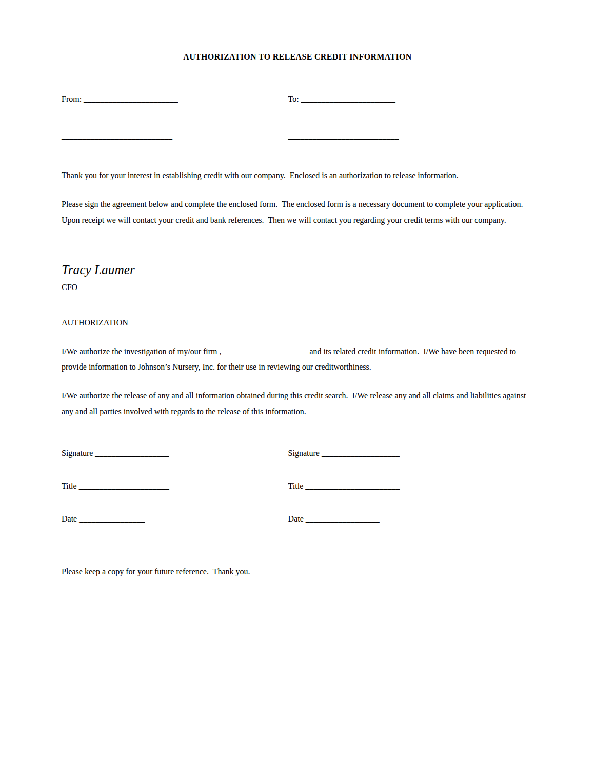AUTHORIZATION TO RELEASE CREDIT INFORMATION
| From: _______________________ | To: _______________________ |
| ___________________________ | ___________________________ |
| ___________________________ | ___________________________ |
Thank you for your interest in establishing credit with our company. Enclosed is an authorization to release information.
Please sign the agreement below and complete the enclosed form. The enclosed form is a necessary document to complete your application. Upon receipt we will contact your credit and bank references. Then we will contact you regarding your credit terms with our company.
Tracy Laumer
CFO
AUTHORIZATION
I/We authorize the investigation of my/our firm ,_____________________ and its related credit information. I/We have been requested to provide information to Johnson’s Nursery, Inc. for their use in reviewing our creditworthiness.
I/We authorize the release of any and all information obtained during this credit search. I/We release any and all claims and liabilities against any and all parties involved with regards to the release of this information.
| Signature __________________ | Signature ___________________ |
| Title ______________________ | Title _______________________ |
| Date ________________ | Date __________________ |
Please keep a copy for your future reference. Thank you.